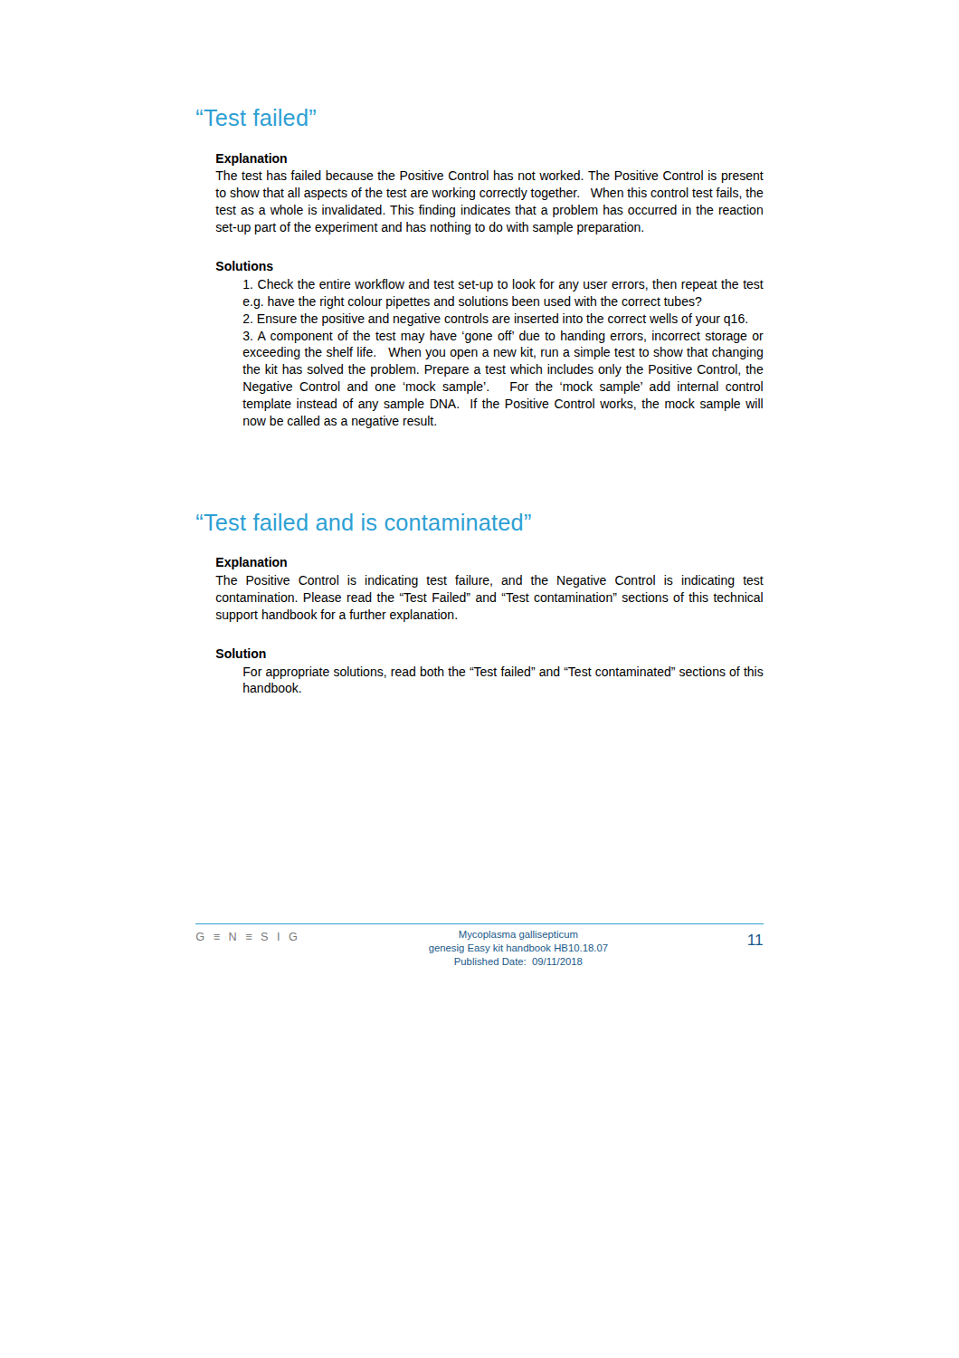“Test failed”
Explanation
The test has failed because the Positive Control has not worked. The Positive Control is present to show that all aspects of the test are working correctly together. When this control test fails, the test as a whole is invalidated. This finding indicates that a problem has occurred in the reaction set-up part of the experiment and has nothing to do with sample preparation.
Solutions
1. Check the entire workflow and test set-up to look for any user errors, then repeat the test e.g. have the right colour pipettes and solutions been used with the correct tubes?
2. Ensure the positive and negative controls are inserted into the correct wells of your q16.
3. A component of the test may have ‘gone off’ due to handing errors, incorrect storage or exceeding the shelf life. When you open a new kit, run a simple test to show that changing the kit has solved the problem. Prepare a test which includes only the Positive Control, the Negative Control and one ‘mock sample’. For the ‘mock sample’ add internal control template instead of any sample DNA. If the Positive Control works, the mock sample will now be called as a negative result.
“Test failed and is contaminated”
Explanation
The Positive Control is indicating test failure, and the Negative Control is indicating test contamination. Please read the “Test Failed” and “Test contamination” sections of this technical support handbook for a further explanation.
Solution
For appropriate solutions, read both the “Test failed” and “Test contaminated” sections of this handbook.
G ≡ N ≡ S I G
Mycoplasma gallisepticum
genesig Easy kit handbook HB10.18.07
Published Date: 09/11/2018
11